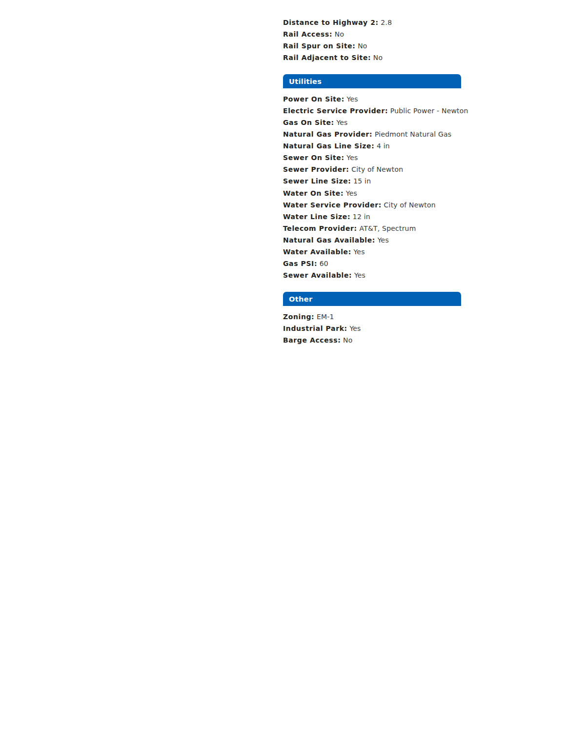Distance to Highway 2: 2.8
Rail Access: No
Rail Spur on Site: No
Rail Adjacent to Site: No
Utilities
Power On Site: Yes
Electric Service Provider: Public Power - Newton
Gas On Site: Yes
Natural Gas Provider: Piedmont Natural Gas
Natural Gas Line Size: 4 in
Sewer On Site: Yes
Sewer Provider: City of Newton
Sewer Line Size: 15 in
Water On Site: Yes
Water Service Provider: City of Newton
Water Line Size: 12 in
Telecom Provider: AT&T, Spectrum
Natural Gas Available: Yes
Water Available: Yes
Gas PSI: 60
Sewer Available: Yes
Other
Zoning: EM-1
Industrial Park: Yes
Barge Access: No